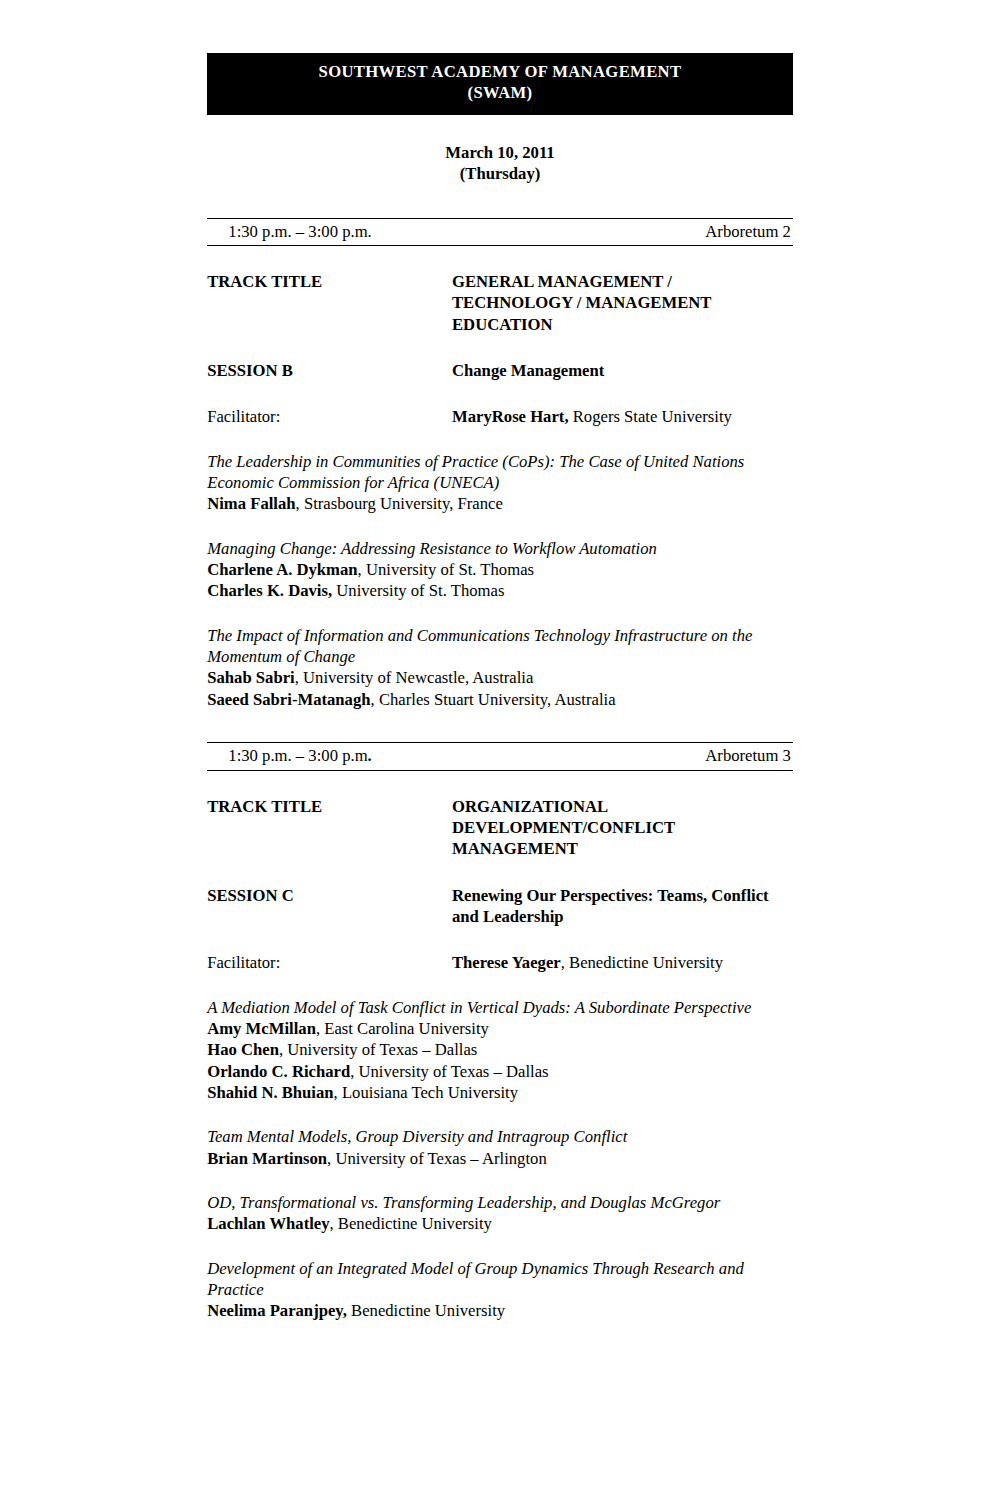SOUTHWEST ACADEMY OF MANAGEMENT (SWAM)
March 10, 2011
(Thursday)
1:30 p.m. – 3:00 p.m. Arboretum 2
TRACK TITLE
GENERAL MANAGEMENT / TECHNOLOGY / MANAGEMENT EDUCATION
SESSION B
Change Management
Facilitator:
MaryRose Hart, Rogers State University
The Leadership in Communities of Practice (CoPs): The Case of United Nations Economic Commission for Africa (UNECA)
Nima Fallah, Strasbourg University, France
Managing Change: Addressing Resistance to Workflow Automation
Charlene A. Dykman, University of St. Thomas
Charles K. Davis, University of St. Thomas
The Impact of Information and Communications Technology Infrastructure on the Momentum of Change
Sahab Sabri, University of Newcastle, Australia
Saeed Sabri-Matanagh, Charles Stuart University, Australia
1:30 p.m. – 3:00 p.m. Arboretum 3
TRACK TITLE
ORGANIZATIONAL DEVELOPMENT/CONFLICT MANAGEMENT
SESSION C
Renewing Our Perspectives: Teams, Conflict and Leadership
Facilitator:
Therese Yaeger, Benedictine University
A Mediation Model of Task Conflict in Vertical Dyads: A Subordinate Perspective
Amy McMillan, East Carolina University
Hao Chen, University of Texas – Dallas
Orlando C. Richard, University of Texas – Dallas
Shahid N. Bhuian, Louisiana Tech University
Team Mental Models, Group Diversity and Intragroup Conflict
Brian Martinson, University of Texas – Arlington
OD, Transformational vs. Transforming Leadership, and Douglas McGregor
Lachlan Whatley, Benedictine University
Development of an Integrated Model of Group Dynamics Through Research and Practice
Neelima Paranjpey, Benedictine University